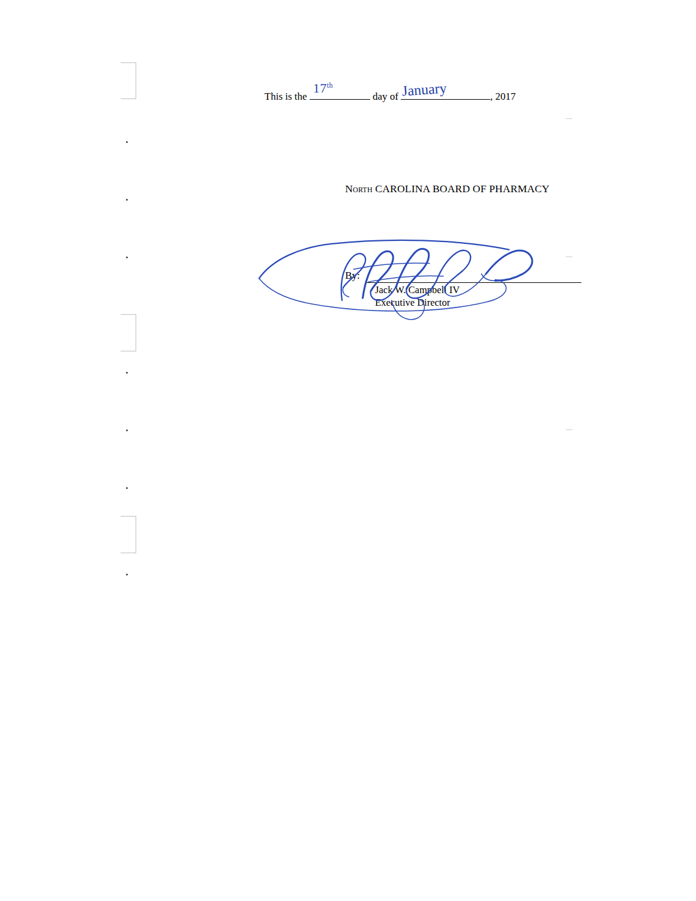This is the 17th day of January, 2017
North CAROLINA BOARD OF PHARMACY
By:
Jack W. Campbell IV
Executive Director